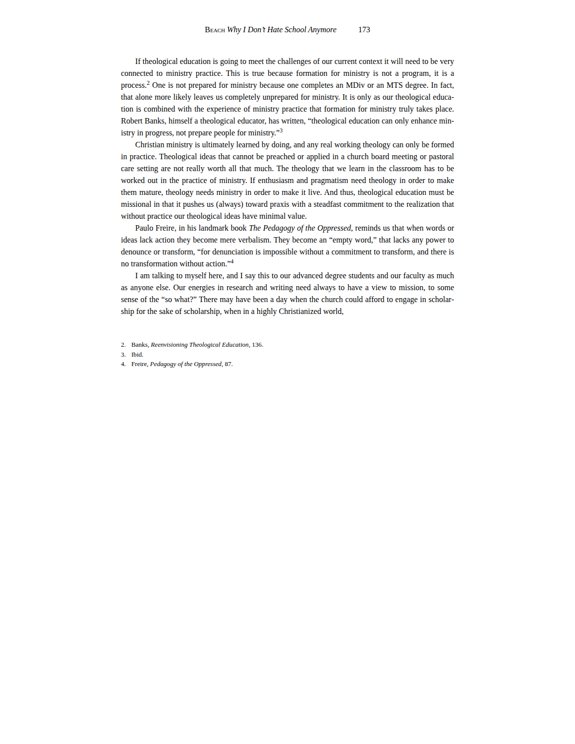Beach Why I Don’t Hate School Anymore 173
If theological education is going to meet the challenges of our current context it will need to be very connected to ministry practice. This is true because formation for ministry is not a program, it is a process.2 One is not prepared for ministry because one completes an MDiv or an MTS degree. In fact, that alone more likely leaves us completely unprepared for ministry. It is only as our theological education is combined with the experience of ministry practice that formation for ministry truly takes place. Robert Banks, himself a theological educator, has written, “theological education can only enhance ministry in progress, not prepare people for ministry.”3
Christian ministry is ultimately learned by doing, and any real working theology can only be formed in practice. Theological ideas that cannot be preached or applied in a church board meeting or pastoral care setting are not really worth all that much. The theology that we learn in the classroom has to be worked out in the practice of ministry. If enthusiasm and pragmatism need theology in order to make them mature, theology needs ministry in order to make it live. And thus, theological education must be missional in that it pushes us (always) toward praxis with a steadfast commitment to the realization that without practice our theological ideas have minimal value.
Paulo Freire, in his landmark book The Pedagogy of the Oppressed, reminds us that when words or ideas lack action they become mere verbalism. They become an “empty word,” that lacks any power to denounce or transform, “for denunciation is impossible without a commitment to transform, and there is no transformation without action.”4
I am talking to myself here, and I say this to our advanced degree students and our faculty as much as anyone else. Our energies in research and writing need always to have a view to mission, to some sense of the “so what?” There may have been a day when the church could afford to engage in scholarship for the sake of scholarship, when in a highly Christianized world,
2. Banks, Reenvisioning Theological Education, 136.
3. Ibid.
4. Freire, Pedagogy of the Oppressed, 87.